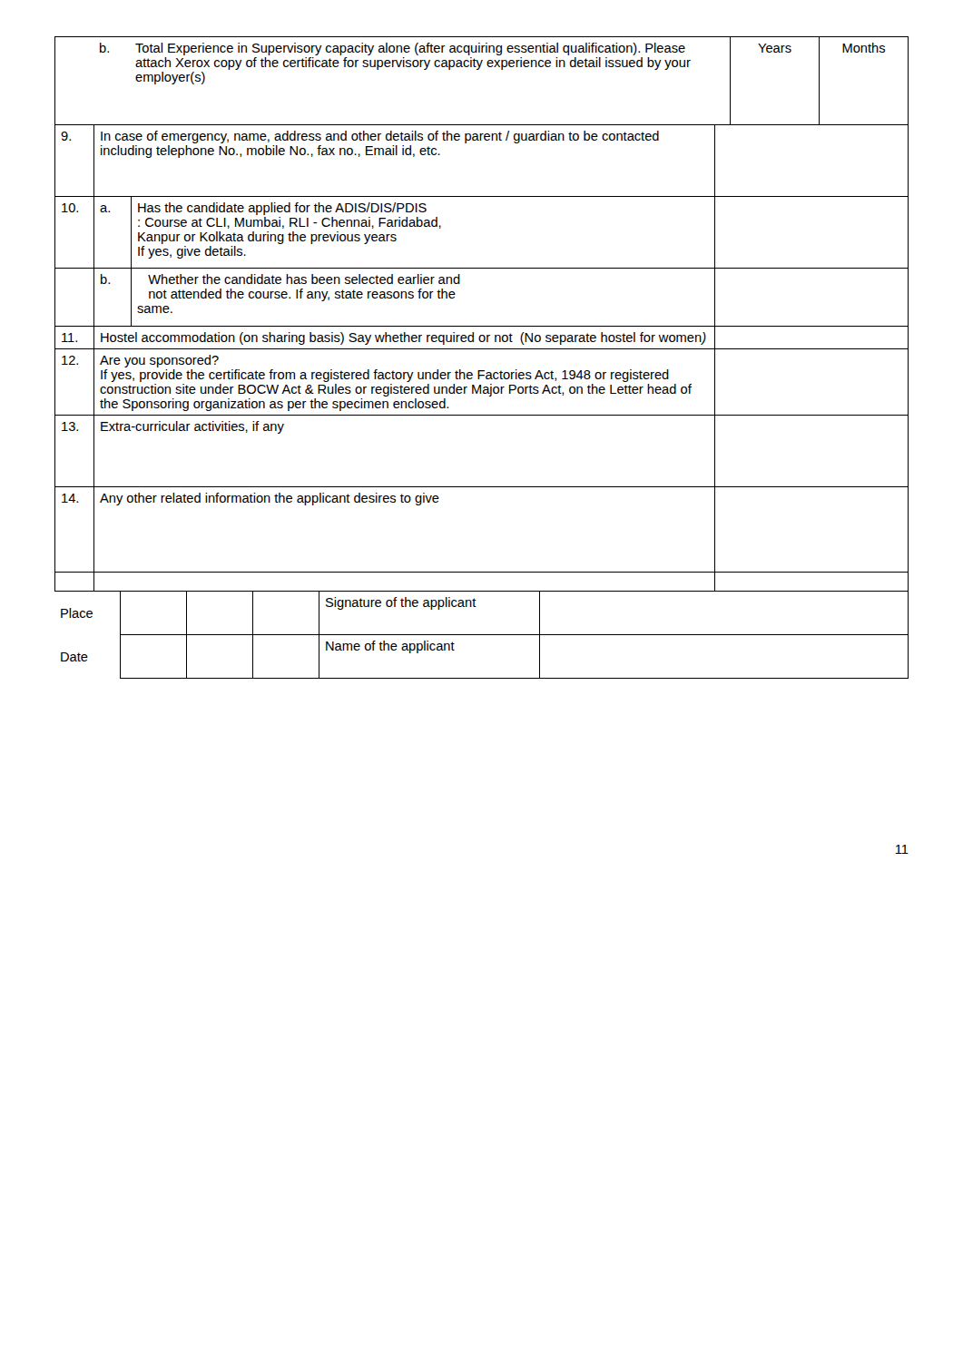| | b. | Total Experience in Supervisory capacity alone (after acquiring essential qualification). Please attach Xerox copy of the certificate for supervisory capacity experience in detail issued by your employer(s) | Years | Months |
| 9. | In case of emergency, name, address and other details of the parent / guardian to be contacted including telephone No., mobile No., fax no., Email id, etc. | |
| 10. | a. | Has the candidate applied for the ADIS/DIS/PDIS : Course at CLI, Mumbai, RLI - Chennai, Faridabad, Kanpur or Kolkata during the previous years If yes, give details. | |
| | b. | Whether the candidate has been selected earlier and not attended the course. If any, state reasons for the same. | |
| 11. | Hostel accommodation (on sharing basis) Say whether required or not (No separate hostel for women ) | |
| 12. | Are you sponsored? If yes, provide the certificate from a registered factory under the Factories Act, 1948 or registered construction site under BOCW Act & Rules or registered under Major Ports Act, on the Letter head of the Sponsoring organization as per the specimen enclosed. | |
| 13. | Extra-curricular activities, if any | |
| 14. | Any other related information the applicant desires to give | |
| Place | | | | Signature of the applicant | |
| Date | | | | Name of the applicant | |
11